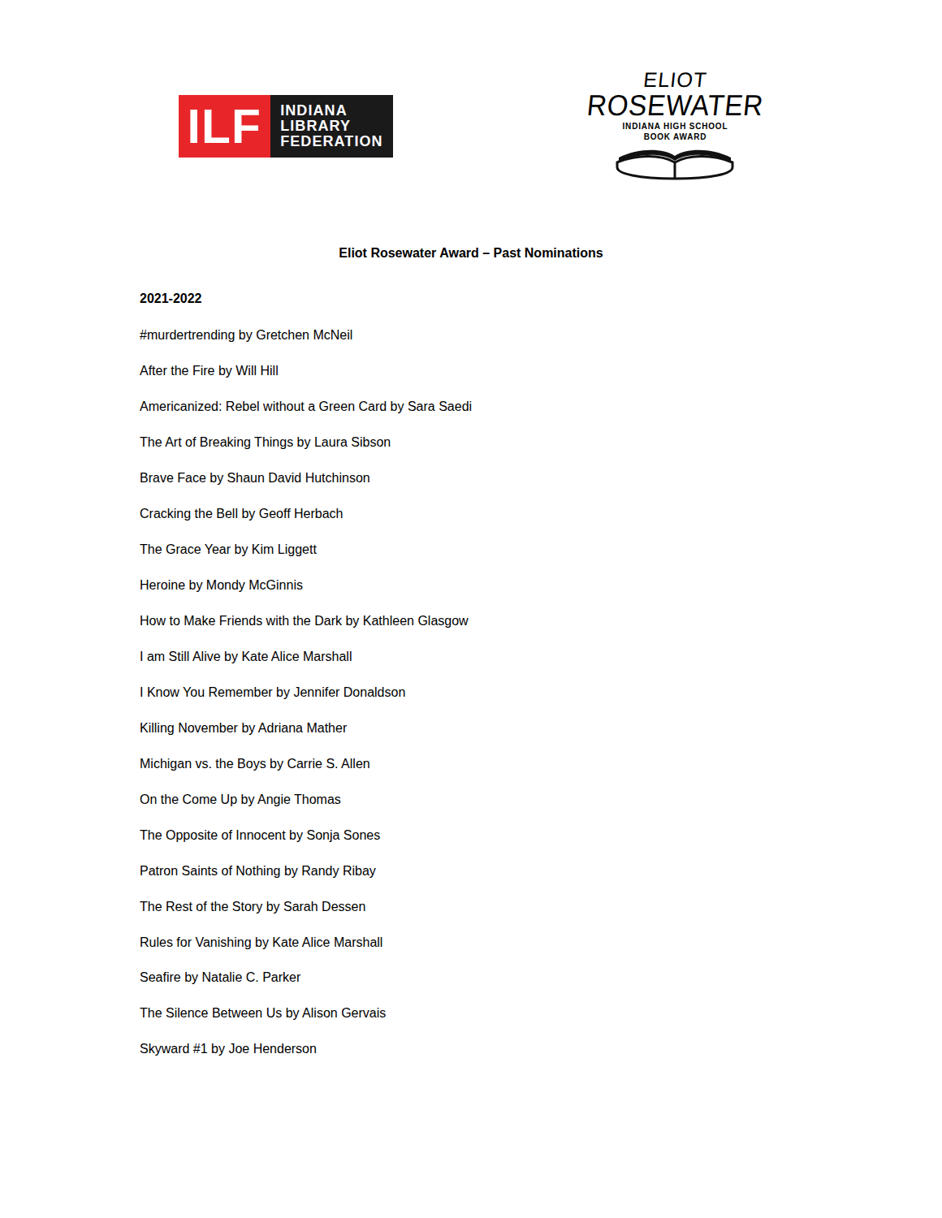ILF Indiana Library Federation
ELIOT
ROSEWATER
INDIANA HIGH SCHOOL
BOOK AWARD
Eliot Rosewater Award – Past Nominations
2021-2022
#murdertrending by Gretchen McNeil
After the Fire by Will Hill
Americanized: Rebel without a Green Card by Sara Saedi
The Art of Breaking Things by Laura Sibson
Brave Face by Shaun David Hutchinson
Cracking the Bell by Geoff Herbach
The Grace Year by Kim Liggett
Heroine by Mondy McGinnis
How to Make Friends with the Dark by Kathleen Glasgow
I am Still Alive by Kate Alice Marshall
I Know You Remember by Jennifer Donaldson
Killing November by Adriana Mather
Michigan vs. the Boys by Carrie S. Allen
On the Come Up by Angie Thomas
The Opposite of Innocent by Sonja Sones
Patron Saints of Nothing by Randy Ribay
The Rest of the Story by Sarah Dessen
Rules for Vanishing by Kate Alice Marshall
Seafire by Natalie C. Parker
The Silence Between Us by Alison Gervais
Skyward #1 by Joe Henderson